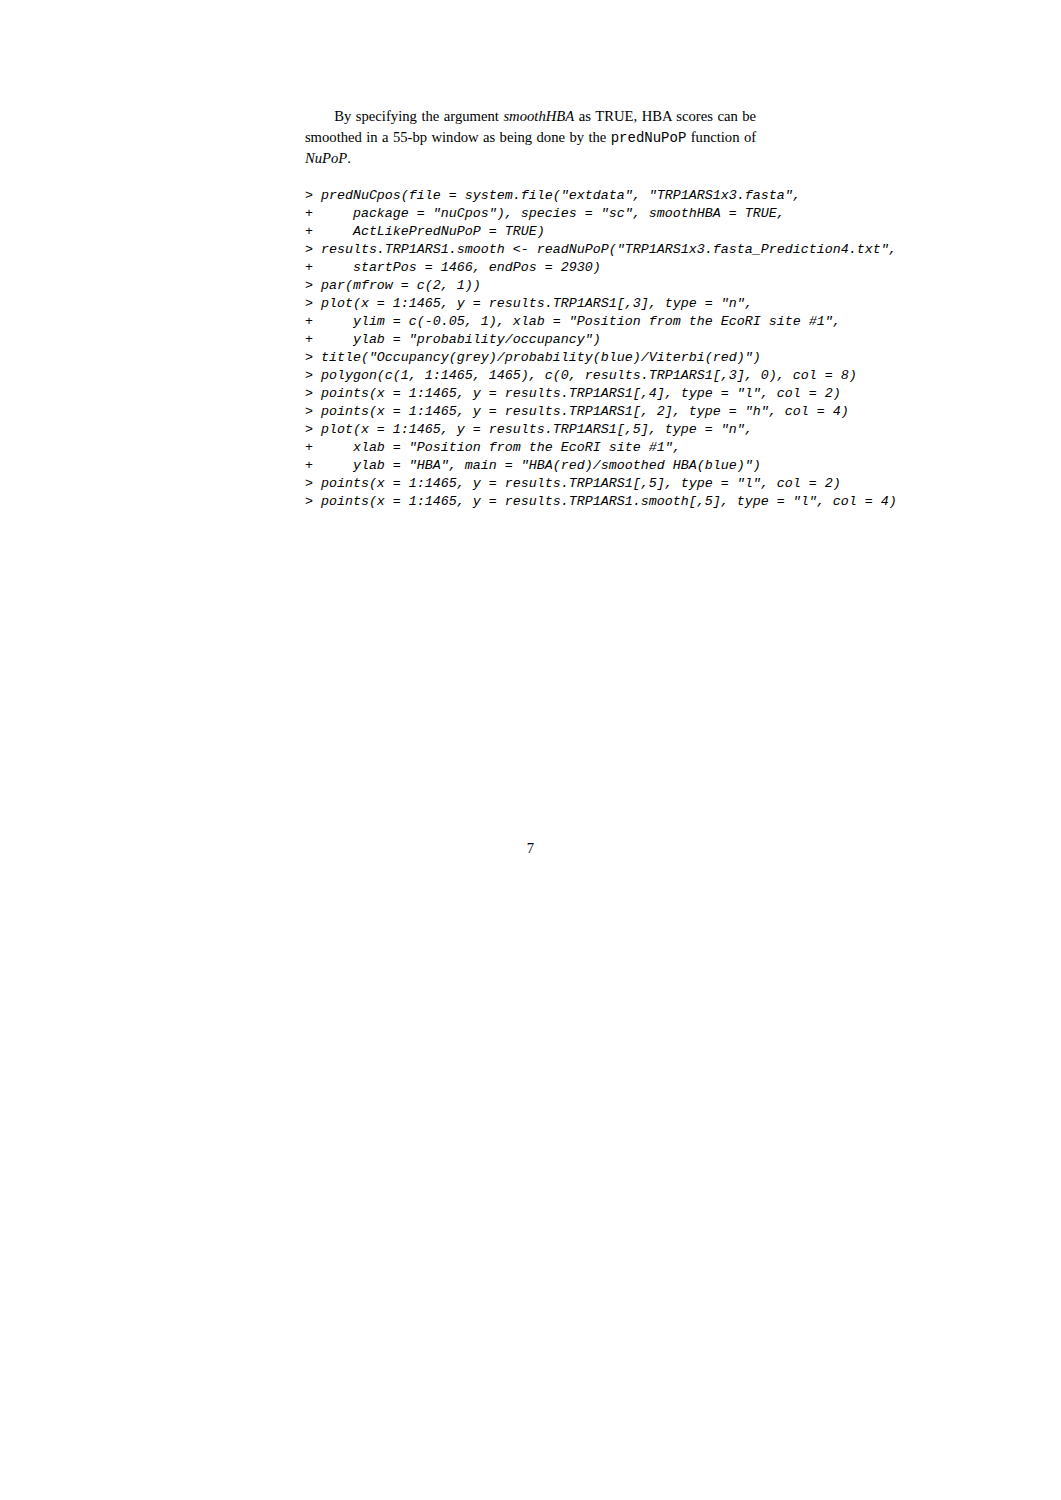By specifying the argument smoothHBA as TRUE, HBA scores can be smoothed in a 55-bp window as being done by the predNuPoP function of NuPoP.
> predNuCpos(file = system.file("extdata", "TRP1ARS1x3.fasta",
+     package = "nuCpos"), species = "sc", smoothHBA = TRUE,
+     ActLikePredNuPoP = TRUE)
> results.TRP1ARS1.smooth <- readNuPoP("TRP1ARS1x3.fasta_Prediction4.txt",
+     startPos = 1466, endPos = 2930)
> par(mfrow = c(2, 1))
> plot(x = 1:1465, y = results.TRP1ARS1[,3], type = "n",
+     ylim = c(-0.05, 1), xlab = "Position from the EcoRI site #1",
+     ylab = "probability/occupancy")
> title("Occupancy(grey)/probability(blue)/Viterbi(red)")
> polygon(c(1, 1:1465, 1465), c(0, results.TRP1ARS1[,3], 0), col = 8)
> points(x = 1:1465, y = results.TRP1ARS1[,4], type = "l", col = 2)
> points(x = 1:1465, y = results.TRP1ARS1[, 2], type = "h", col = 4)
> plot(x = 1:1465, y = results.TRP1ARS1[,5], type = "n",
+     xlab = "Position from the EcoRI site #1",
+     ylab = "HBA", main = "HBA(red)/smoothed HBA(blue)")
> points(x = 1:1465, y = results.TRP1ARS1[,5], type = "l", col = 2)
> points(x = 1:1465, y = results.TRP1ARS1.smooth[,5], type = "l", col = 4)
7